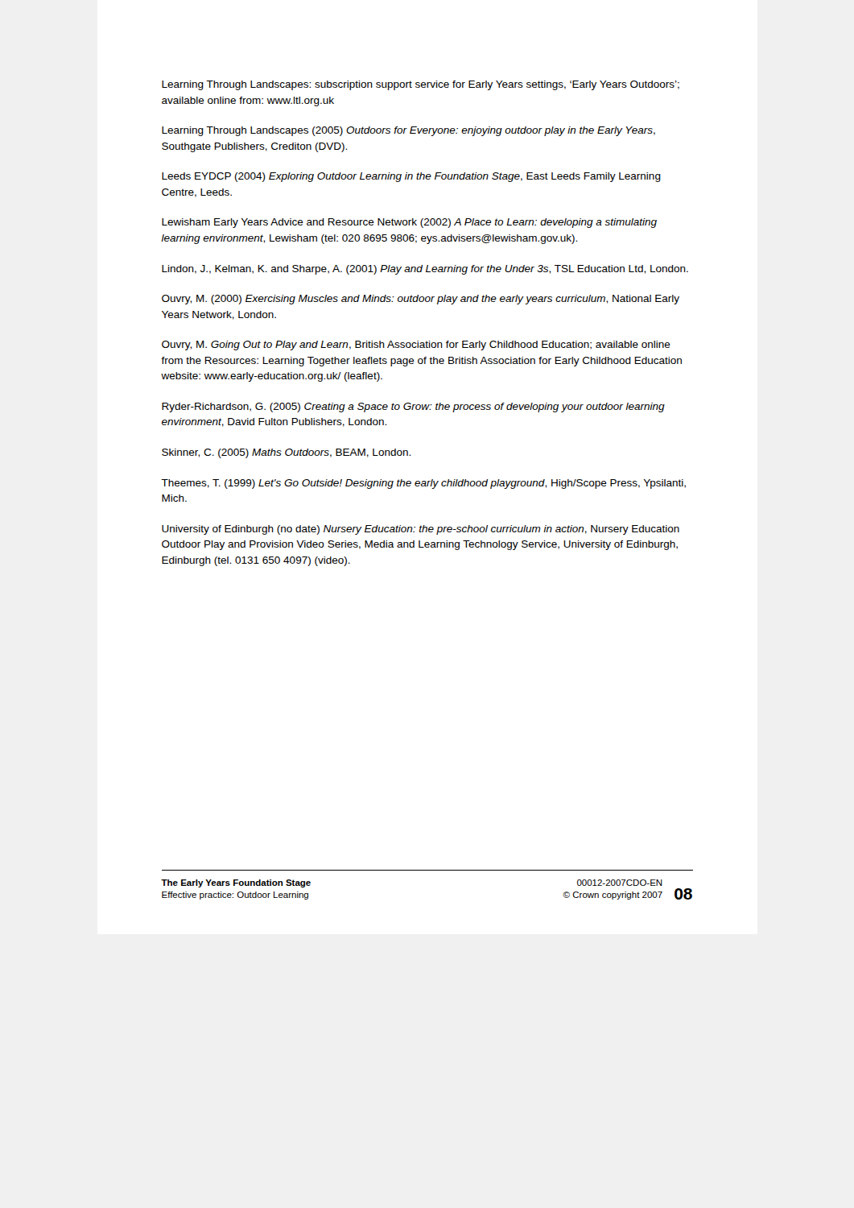Learning Through Landscapes: subscription support service for Early Years settings, ‘Early Years Outdoors’; available online from: www.ltl.org.uk
Learning Through Landscapes (2005) Outdoors for Everyone: enjoying outdoor play in the Early Years, Southgate Publishers, Crediton (DVD).
Leeds EYDCP (2004) Exploring Outdoor Learning in the Foundation Stage, East Leeds Family Learning Centre, Leeds.
Lewisham Early Years Advice and Resource Network (2002) A Place to Learn: developing a stimulating learning environment, Lewisham (tel: 020 8695 9806; eys.advisers@lewisham.gov.uk).
Lindon, J., Kelman, K. and Sharpe, A. (2001) Play and Learning for the Under 3s, TSL Education Ltd, London.
Ouvry, M. (2000) Exercising Muscles and Minds: outdoor play and the early years curriculum, National Early Years Network, London.
Ouvry, M. Going Out to Play and Learn, British Association for Early Childhood Education; available online from the Resources: Learning Together leaflets page of the British Association for Early Childhood Education website: www.early-education.org.uk/ (leaflet).
Ryder-Richardson, G. (2005) Creating a Space to Grow: the process of developing your outdoor learning environment, David Fulton Publishers, London.
Skinner, C. (2005) Maths Outdoors, BEAM, London.
Theemes, T. (1999) Let's Go Outside! Designing the early childhood playground, High/Scope Press, Ypsilanti, Mich.
University of Edinburgh (no date) Nursery Education: the pre-school curriculum in action, Nursery Education Outdoor Play and Provision Video Series, Media and Learning Technology Service, University of Edinburgh, Edinburgh (tel. 0131 650 4097) (video).
The Early Years Foundation Stage
Effective practice: Outdoor Learning
00012-2007CDO-EN
© Crown copyright 2007
08